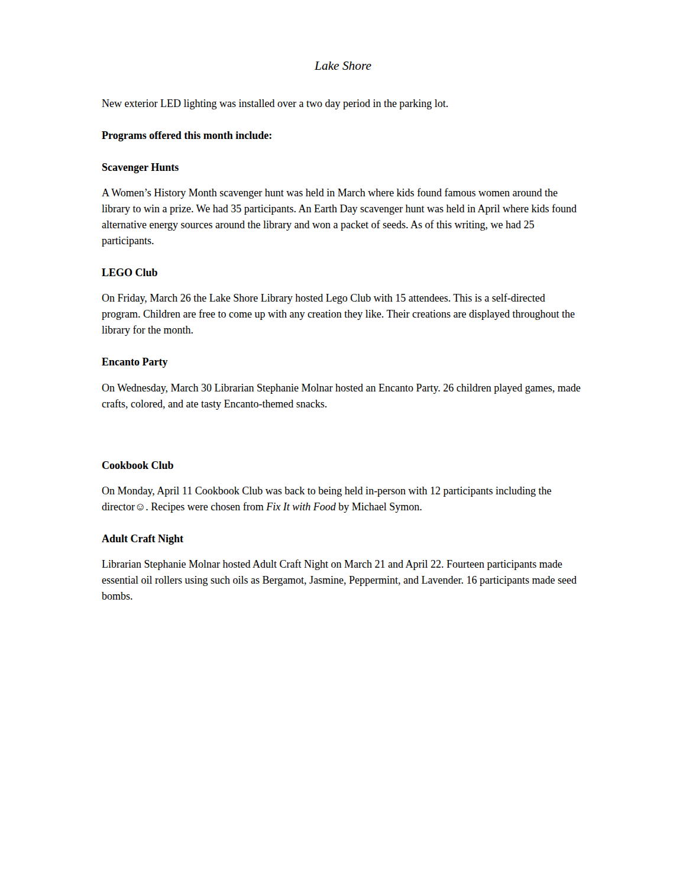Lake Shore
New exterior LED lighting was installed over a two day period in the parking lot.
Programs offered this month include:
Scavenger Hunts
A Women’s History Month scavenger hunt was held in March where kids found famous women around the library to win a prize. We had 35 participants. An Earth Day scavenger hunt was held in April where kids found alternative energy sources around the library and won a packet of seeds. As of this writing, we had 25 participants.
LEGO Club
On Friday, March 26 the Lake Shore Library hosted Lego Club with 15 attendees. This is a self-directed program. Children are free to come up with any creation they like. Their creations are displayed throughout the library for the month.
Encanto Party
On Wednesday, March 30 Librarian Stephanie Molnar hosted an Encanto Party. 26 children played games, made crafts, colored, and ate tasty Encanto-themed snacks.
Cookbook Club
On Monday, April 11 Cookbook Club was back to being held in-person with 12 participants including the director☺. Recipes were chosen from Fix It with Food by Michael Symon.
Adult Craft Night
Librarian Stephanie Molnar hosted Adult Craft Night on March 21 and April 22. Fourteen participants made essential oil rollers using such oils as Bergamot, Jasmine, Peppermint, and Lavender. 16 participants made seed bombs.